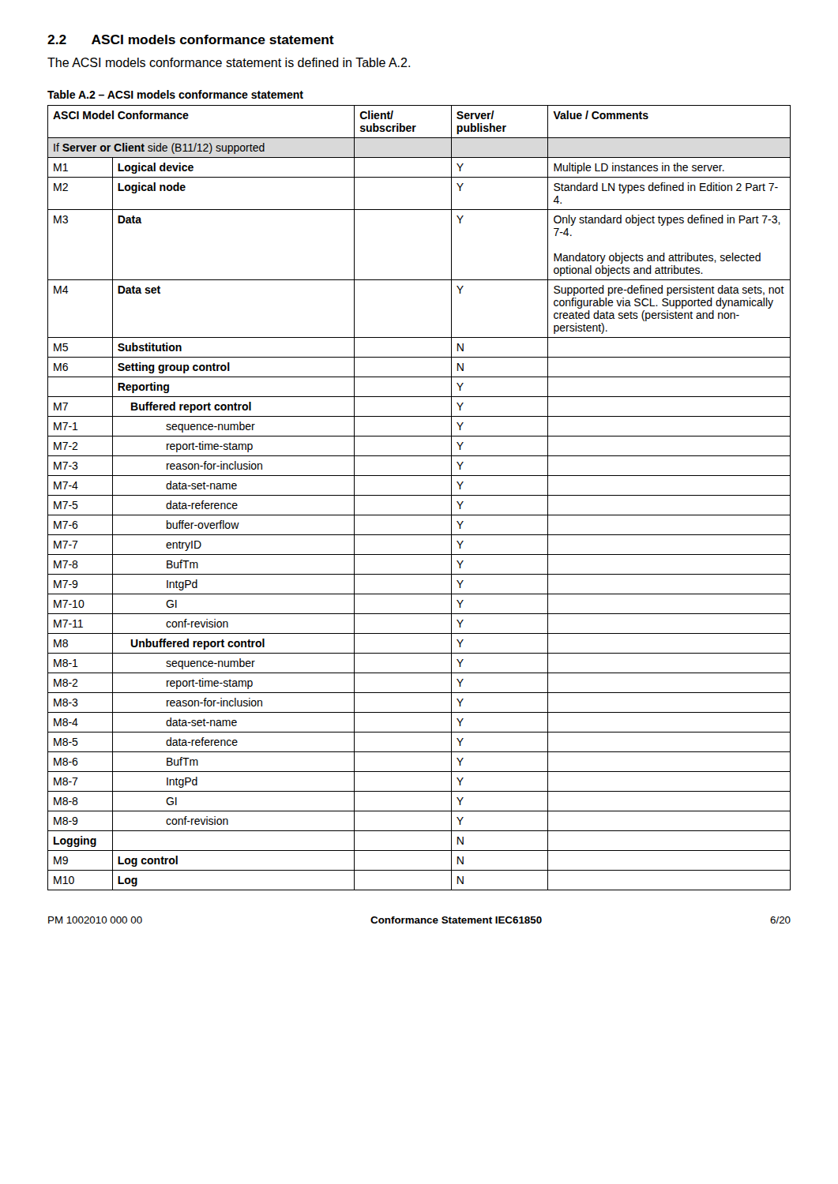2.2 ASCI models conformance statement
The ACSI models conformance statement is defined in Table A.2.
Table A.2 – ACSI models conformance statement
| ASCI Model Conformance | Client/ subscriber | Server/ publisher | Value / Comments |
| --- | --- | --- | --- |
| If Server or Client side (B11/12) supported | | | |
| M1 | Logical device | | Y | Multiple LD instances in the server. |
| M2 | Logical node | | Y | Standard LN types defined in Edition 2 Part 7-4. |
| M3 | Data | | Y | Only standard object types defined in Part 7-3, 7-4. Mandatory objects and attributes, selected optional objects and attributes. |
| M4 | Data set | | Y | Supported pre-defined persistent data sets, not configurable via SCL. Supported dynamically created data sets (persistent and non-persistent). |
| M5 | Substitution | | N | |
| M6 | Setting group control | | N | |
| | Reporting | | Y | |
| M7 | Buffered report control | | Y | |
| M7-1 | sequence-number | | Y | |
| M7-2 | report-time-stamp | | Y | |
| M7-3 | reason-for-inclusion | | Y | |
| M7-4 | data-set-name | | Y | |
| M7-5 | data-reference | | Y | |
| M7-6 | buffer-overflow | | Y | |
| M7-7 | entryID | | Y | |
| M7-8 | BufTm | | Y | |
| M7-9 | IntgPd | | Y | |
| M7-10 | GI | | Y | |
| M7-11 | conf-revision | | Y | |
| M8 | Unbuffered report control | | Y | |
| M8-1 | sequence-number | | Y | |
| M8-2 | report-time-stamp | | Y | |
| M8-3 | reason-for-inclusion | | Y | |
| M8-4 | data-set-name | | Y | |
| M8-5 | data-reference | | Y | |
| M8-6 | BufTm | | Y | |
| M8-7 | IntgPd | | Y | |
| M8-8 | GI | | Y | |
| M8-9 | conf-revision | | Y | |
| Logging | | | N | |
| M9 | Log control | | N | |
| M10 | Log | | N | |
PM 1002010 000 00 Conformance Statement IEC61850 6/20